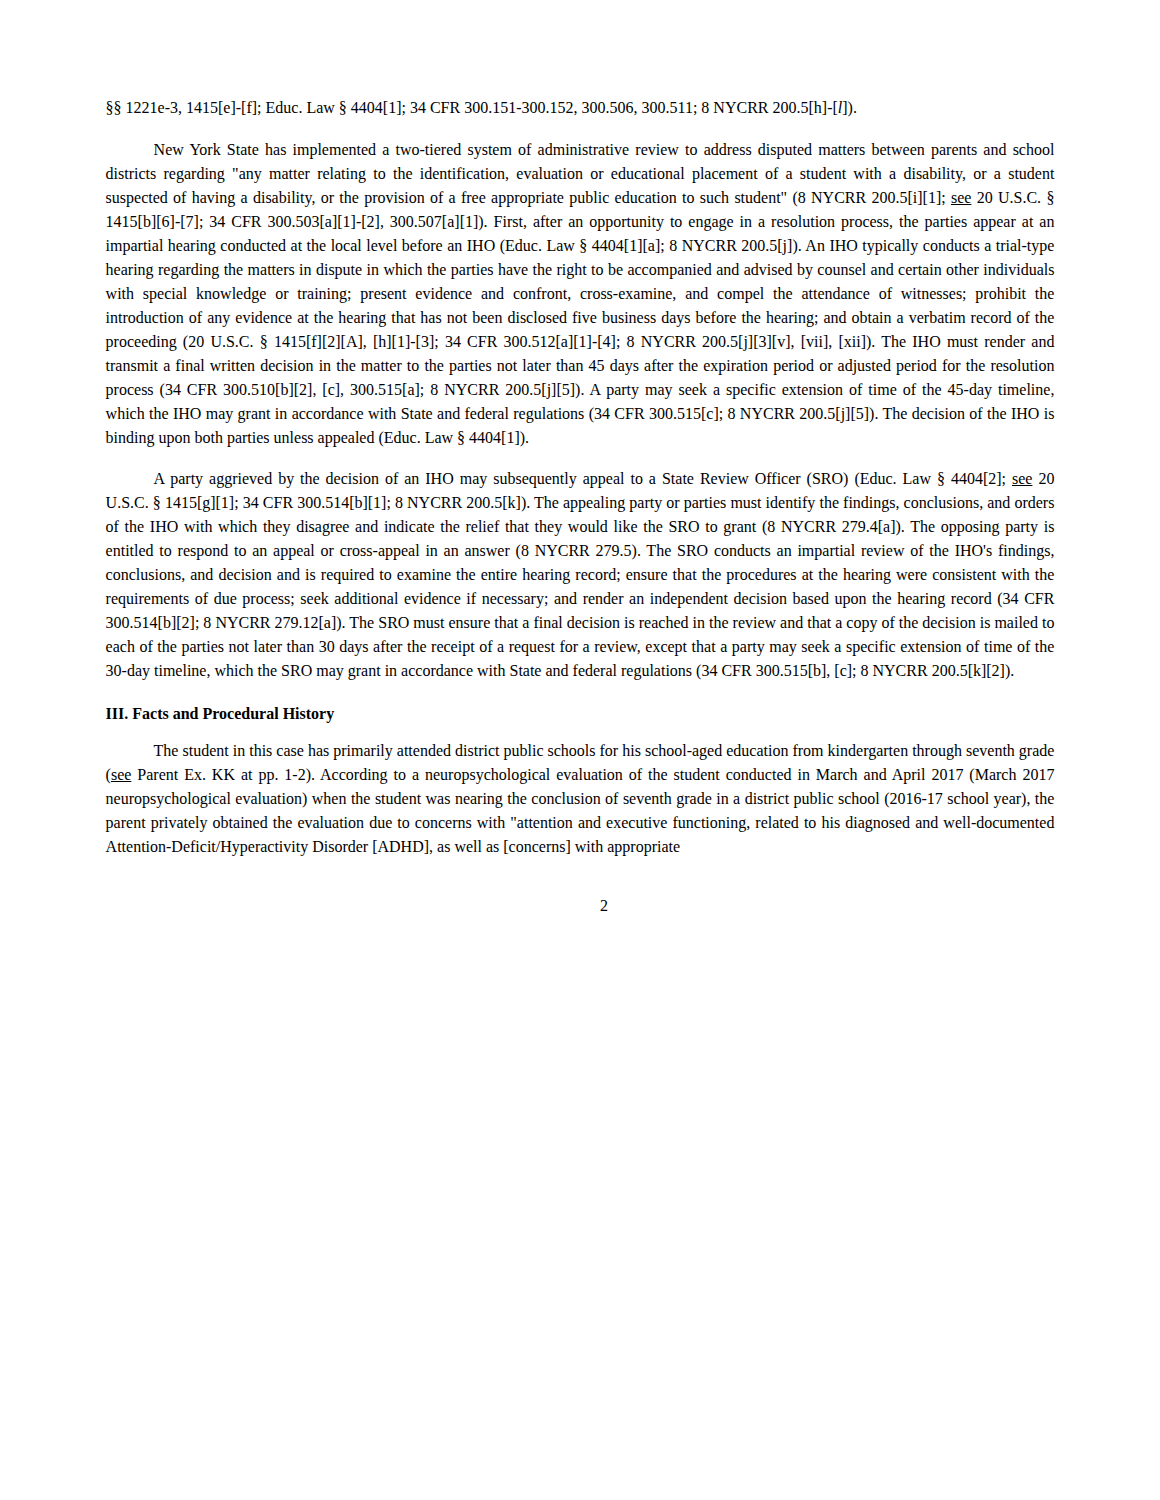§§ 1221e-3, 1415[e]-[f]; Educ. Law § 4404[1]; 34 CFR 300.151-300.152, 300.506, 300.511; 8 NYCRR 200.5[h]-[l]).
New York State has implemented a two-tiered system of administrative review to address disputed matters between parents and school districts regarding "any matter relating to the identification, evaluation or educational placement of a student with a disability, or a student suspected of having a disability, or the provision of a free appropriate public education to such student" (8 NYCRR 200.5[i][1]; see 20 U.S.C. § 1415[b][6]-[7]; 34 CFR 300.503[a][1]-[2], 300.507[a][1]). First, after an opportunity to engage in a resolution process, the parties appear at an impartial hearing conducted at the local level before an IHO (Educ. Law § 4404[1][a]; 8 NYCRR 200.5[j]). An IHO typically conducts a trial-type hearing regarding the matters in dispute in which the parties have the right to be accompanied and advised by counsel and certain other individuals with special knowledge or training; present evidence and confront, cross-examine, and compel the attendance of witnesses; prohibit the introduction of any evidence at the hearing that has not been disclosed five business days before the hearing; and obtain a verbatim record of the proceeding (20 U.S.C. § 1415[f][2][A], [h][1]-[3]; 34 CFR 300.512[a][1]-[4]; 8 NYCRR 200.5[j][3][v], [vii], [xii]). The IHO must render and transmit a final written decision in the matter to the parties not later than 45 days after the expiration period or adjusted period for the resolution process (34 CFR 300.510[b][2], [c], 300.515[a]; 8 NYCRR 200.5[j][5]). A party may seek a specific extension of time of the 45-day timeline, which the IHO may grant in accordance with State and federal regulations (34 CFR 300.515[c]; 8 NYCRR 200.5[j][5]). The decision of the IHO is binding upon both parties unless appealed (Educ. Law § 4404[1]).
A party aggrieved by the decision of an IHO may subsequently appeal to a State Review Officer (SRO) (Educ. Law § 4404[2]; see 20 U.S.C. § 1415[g][1]; 34 CFR 300.514[b][1]; 8 NYCRR 200.5[k]). The appealing party or parties must identify the findings, conclusions, and orders of the IHO with which they disagree and indicate the relief that they would like the SRO to grant (8 NYCRR 279.4[a]). The opposing party is entitled to respond to an appeal or cross-appeal in an answer (8 NYCRR 279.5). The SRO conducts an impartial review of the IHO's findings, conclusions, and decision and is required to examine the entire hearing record; ensure that the procedures at the hearing were consistent with the requirements of due process; seek additional evidence if necessary; and render an independent decision based upon the hearing record (34 CFR 300.514[b][2]; 8 NYCRR 279.12[a]). The SRO must ensure that a final decision is reached in the review and that a copy of the decision is mailed to each of the parties not later than 30 days after the receipt of a request for a review, except that a party may seek a specific extension of time of the 30-day timeline, which the SRO may grant in accordance with State and federal regulations (34 CFR 300.515[b], [c]; 8 NYCRR 200.5[k][2]).
III. Facts and Procedural History
The student in this case has primarily attended district public schools for his school-aged education from kindergarten through seventh grade (see Parent Ex. KK at pp. 1-2). According to a neuropsychological evaluation of the student conducted in March and April 2017 (March 2017 neuropsychological evaluation) when the student was nearing the conclusion of seventh grade in a district public school (2016-17 school year), the parent privately obtained the evaluation due to concerns with "attention and executive functioning, related to his diagnosed and well-documented Attention-Deficit/Hyperactivity Disorder [ADHD], as well as [concerns] with appropriate
2